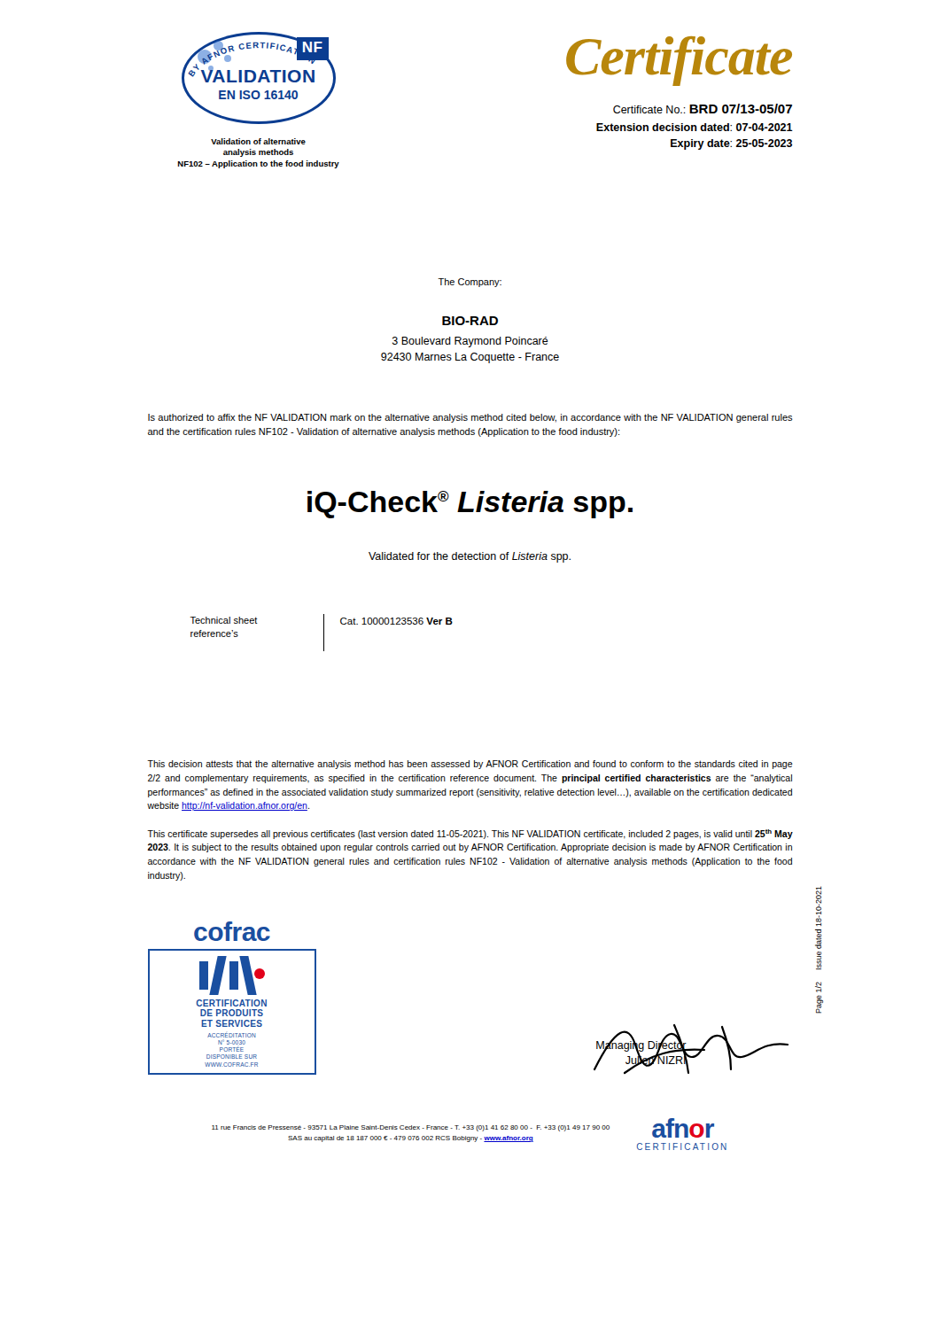BY AFNOR CERTIFICATION
NF
VALIDATION
EN ISO 16140
Validation of alternative
analysis methods
NF102 – Application to the food industry
Certificate
Certificate No.: BRD 07/13-05/07
Extension decision dated: 07-04-2021
Expiry date: 25-05-2023
The Company:
BIO-RAD
3 Boulevard Raymond Poincaré
92430 Marnes La Coquette - France
Is authorized to affix the NF VALIDATION mark on the alternative analysis method cited below, in accordance with the NF VALIDATION general rules and the certification rules NF102 - Validation of alternative analysis methods (Application to the food industry):
iQ-Check® Listeria spp.
Validated for the detection of Listeria spp.
Technical sheet
reference’s
Cat. 10000123536 Ver B
This decision attests that the alternative analysis method has been assessed by AFNOR Certification and found to conform to the standards cited in page 2/2 and complementary requirements, as specified in the certification reference document. The principal certified characteristics are the “analytical performances” as defined in the associated validation study summarized report (sensitivity, relative detection level…), available on the certification dedicated website http://nf-validation.afnor.org/en.
This certificate supersedes all previous certificates (last version dated 11-05-2021). This NF VALIDATION certificate, included 2 pages, is valid until 25th May 2023. It is subject to the results obtained upon regular controls carried out by AFNOR Certification. Appropriate decision is made by AFNOR Certification in accordance with the NF VALIDATION general rules and certification rules NF102 - Validation of alternative analysis methods (Application to the food industry).
cofrac
CERTIFICATION
DE PRODUITS
ET SERVICES
ACCRÉDITATION
N° 5-0030
PORTÉE
DISPONIBLE SUR
WWW.COFRAC.FR
Managing Director
Julien NIZRI
Issue dated 18-10-2021
Page 1/2
11 rue Francis de Pressensé - 93571 La Plaine Saint-Denis Cedex - France - T. +33 (0)1 41 62 80 00 - F. +33 (0)1 49 17 90 00
SAS au capital de 18 187 000 € - 479 076 002 RCS Bobigny - www.afnor.org
afnor
CERTIFICATION